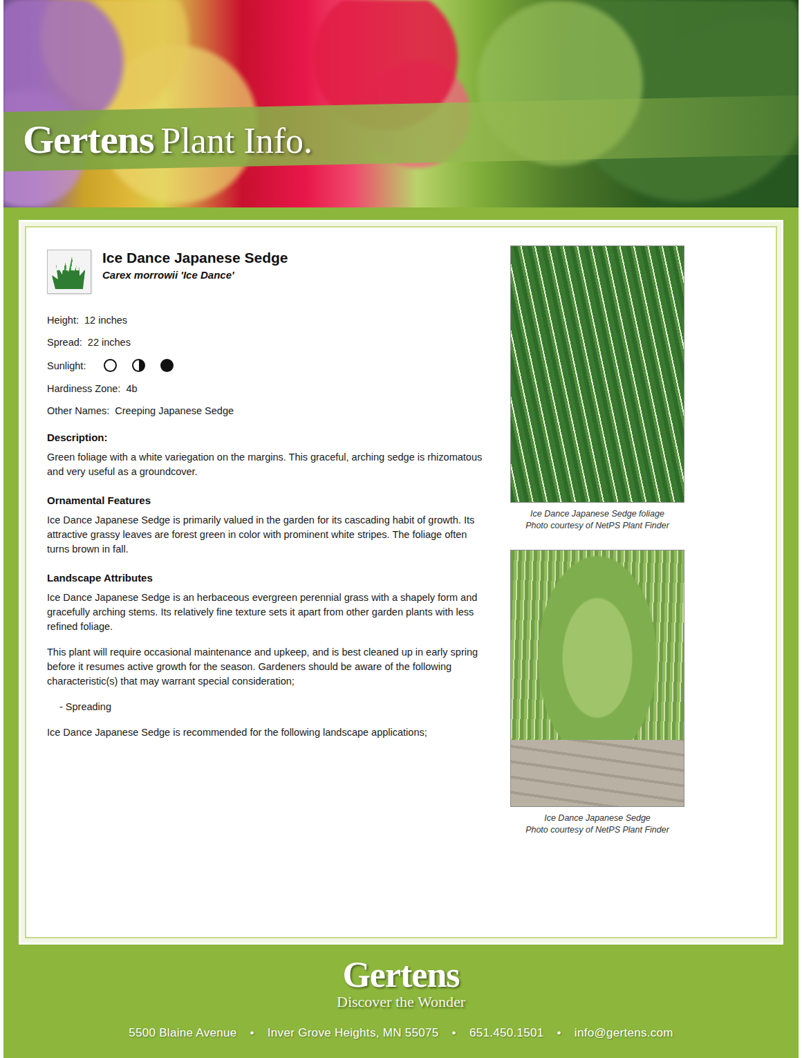Gertens Plant Info.
Ice Dance Japanese Sedge
Carex morrowii 'Ice Dance'
Height: 12 inches
Spread: 22 inches
Sunlight:
Hardiness Zone: 4b
Other Names: Creeping Japanese Sedge
Description:
Green foliage with a white variegation on the margins. This graceful, arching sedge is rhizomatous and very useful as a groundcover.
Ornamental Features
Ice Dance Japanese Sedge is primarily valued in the garden for its cascading habit of growth. Its attractive grassy leaves are forest green in color with prominent white stripes. The foliage often turns brown in fall.
Landscape Attributes
Ice Dance Japanese Sedge is an herbaceous evergreen perennial grass with a shapely form and gracefully arching stems. Its relatively fine texture sets it apart from other garden plants with less refined foliage.
This plant will require occasional maintenance and upkeep, and is best cleaned up in early spring before it resumes active growth for the season. Gardeners should be aware of the following characteristic(s) that may warrant special consideration;
Spreading
Ice Dance Japanese Sedge is recommended for the following landscape applications;
Ice Dance Japanese Sedge foliage
Photo courtesy of NetPS Plant Finder
Ice Dance Japanese Sedge
Photo courtesy of NetPS Plant Finder
Gertens Discover the Wonder
5500 Blaine Avenue • Inver Grove Heights, MN 55075 • 651.450.1501 • info@gertens.com